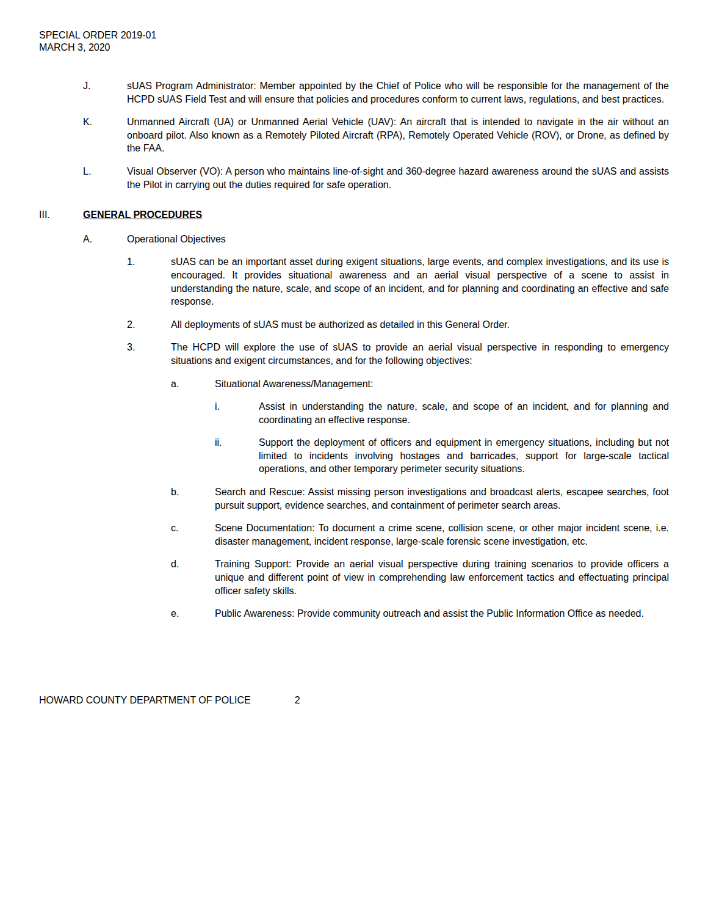SPECIAL ORDER 2019-01
MARCH 3, 2020
J.
sUAS Program Administrator: Member appointed by the Chief of Police who will be responsible for the management of the HCPD sUAS Field Test and will ensure that policies and procedures conform to current laws, regulations, and best practices.
K.
Unmanned Aircraft (UA) or Unmanned Aerial Vehicle (UAV): An aircraft that is intended to navigate in the air without an onboard pilot. Also known as a Remotely Piloted Aircraft (RPA), Remotely Operated Vehicle (ROV), or Drone, as defined by the FAA.
L.
Visual Observer (VO): A person who maintains line-of-sight and 360-degree hazard awareness around the sUAS and assists the Pilot in carrying out the duties required for safe operation.
III.
GENERAL PROCEDURES
A.
Operational Objectives
1.
sUAS can be an important asset during exigent situations, large events, and complex investigations, and its use is encouraged. It provides situational awareness and an aerial visual perspective of a scene to assist in understanding the nature, scale, and scope of an incident, and for planning and coordinating an effective and safe response.
2.
All deployments of sUAS must be authorized as detailed in this General Order.
3.
The HCPD will explore the use of sUAS to provide an aerial visual perspective in responding to emergency situations and exigent circumstances, and for the following objectives:
a.
Situational Awareness/Management:
i.
Assist in understanding the nature, scale, and scope of an incident, and for planning and coordinating an effective response.
ii.
Support the deployment of officers and equipment in emergency situations, including but not limited to incidents involving hostages and barricades, support for large-scale tactical operations, and other temporary perimeter security situations.
b.
Search and Rescue: Assist missing person investigations and broadcast alerts, escapee searches, foot pursuit support, evidence searches, and containment of perimeter search areas.
c.
Scene Documentation: To document a crime scene, collision scene, or other major incident scene, i.e. disaster management, incident response, large-scale forensic scene investigation, etc.
d.
Training Support: Provide an aerial visual perspective during training scenarios to provide officers a unique and different point of view in comprehending law enforcement tactics and effectuating principal officer safety skills.
e.
Public Awareness: Provide community outreach and assist the Public Information Office as needed.
HOWARD COUNTY DEPARTMENT OF POLICE
2